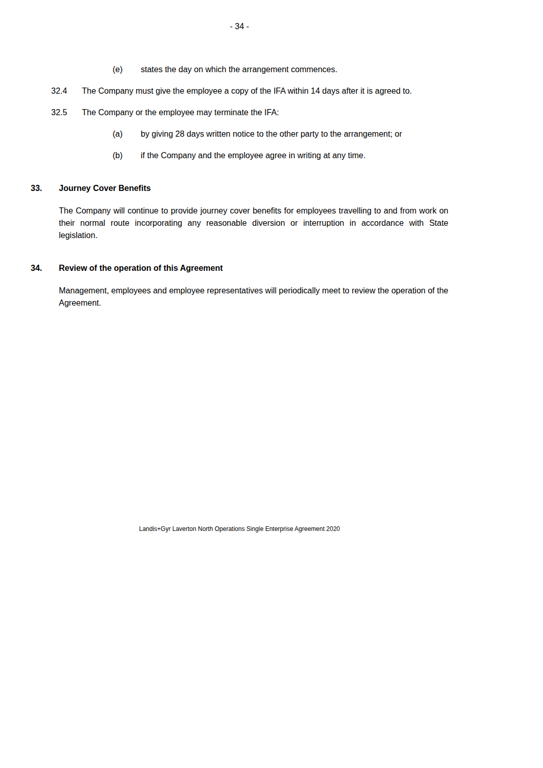- 34 -
(e)
states the day on which the arrangement commences.
32.4
The Company must give the employee a copy of the IFA within 14 days after it is agreed to.
32.5
The Company or the employee may terminate the IFA:
(a)
by giving 28 days written notice to the other party to the arrangement; or
(b)
if the Company and the employee agree in writing at any time.
33. Journey Cover Benefits
The Company will continue to provide journey cover benefits for employees travelling to and from work on their normal route incorporating any reasonable diversion or interruption in accordance with State legislation.
34. Review of the operation of this Agreement
Management, employees and employee representatives will periodically meet to review the operation of the Agreement.
Landis+Gyr Laverton North Operations Single Enterprise Agreement 2020